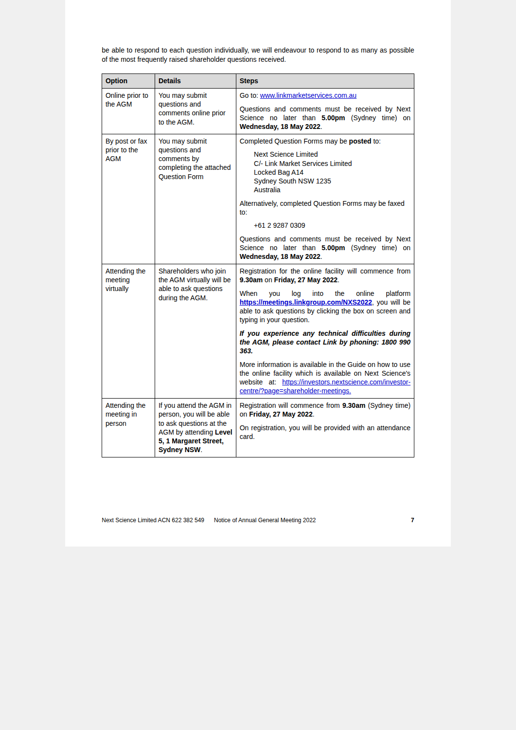be able to respond to each question individually, we will endeavour to respond to as many as possible of the most frequently raised shareholder questions received.
| Option | Details | Steps |
| --- | --- | --- |
| Online prior to the AGM | You may submit questions and comments online prior to the AGM. | Go to: www.linkmarketservices.com.au Questions and comments must be received by Next Science no later than 5.00pm (Sydney time) on Wednesday, 18 May 2022 . |
| By post or fax prior to the AGM | You may submit questions and comments by completing the attached Question Form | Completed Question Forms may be posted to: Next Science Limited C/- Link Market Services Limited Locked Bag A14 Sydney South NSW 1235 Australia Alternatively, completed Question Forms may be faxed to: +61 2 9287 0309 Questions and comments must be received by Next Science no later than 5.00pm (Sydney time) on Wednesday, 18 May 2022 . |
| Attending the meeting virtually | Shareholders who join the AGM virtually will be able to ask questions during the AGM. | Registration for the online facility will commence from 9.30am on Friday, 27 May 2022 . When you log into the online platform https://meetings.linkgroup.com/NXS2022 , you will be able to ask questions by clicking the box on screen and typing in your question. If you experience any technical difficulties during the AGM, please contact Link by phoning: 1800 990 363. More information is available in the Guide on how to use the online facility which is available on Next Science's website at: https://investors.nextscience.com/investor-centre/?page=shareholder-meetings. |
| Attending the meeting in person | If you attend the AGM in person, you will be able to ask questions at the AGM by attending Level 5, 1 Margaret Street, Sydney NSW . | Registration will commence from 9.30am (Sydney time) on Friday, 27 May 2022 . On registration, you will be provided with an attendance card. |
Next Science Limited ACN 622 382 549 Notice of Annual General Meeting 2022
7